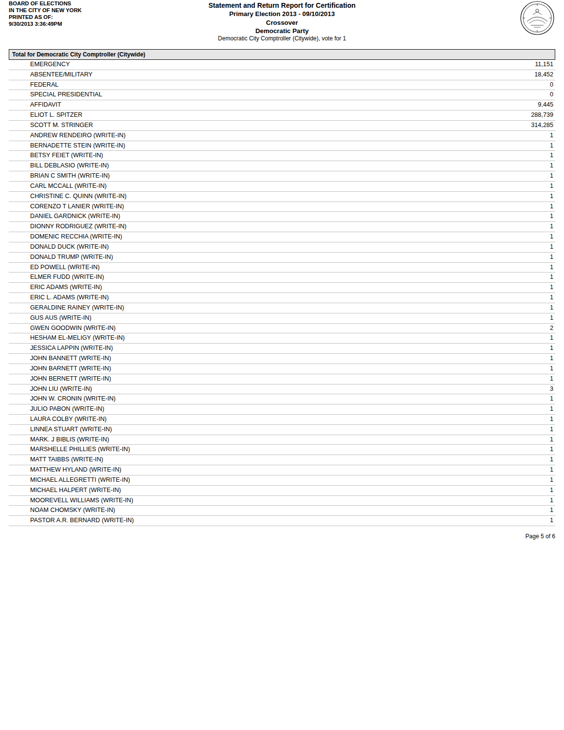BOARD OF ELECTIONS
IN THE CITY OF NEW YORK
PRINTED AS OF:
9/30/2013 3:36:49PM
Statement and Return Report for Certification
Primary Election 2013 - 09/10/2013
Crossover
Democratic Party
Democratic City Comptroller (Citywide), vote for 1
Total for Democratic City Comptroller (Citywide)
| EMERGENCY | 11,151 |
| ABSENTEE/MILITARY | 18,452 |
| FEDERAL | 0 |
| SPECIAL PRESIDENTIAL | 0 |
| AFFIDAVIT | 9,445 |
| ELIOT L. SPITZER | 288,739 |
| SCOTT M. STRINGER | 314,285 |
| ANDREW RENDEIRO (WRITE-IN) | 1 |
| BERNADETTE STEIN (WRITE-IN) | 1 |
| BETSY FEIET (WRITE-IN) | 1 |
| BILL DEBLASIO (WRITE-IN) | 1 |
| BRIAN C SMITH (WRITE-IN) | 1 |
| CARL MCCALL (WRITE-IN) | 1 |
| CHRISTINE C. QUINN (WRITE-IN) | 1 |
| CORENZO T LANIER (WRITE-IN) | 1 |
| DANIEL GARDNICK (WRITE-IN) | 1 |
| DIONNY RODRIGUEZ (WRITE-IN) | 1 |
| DOMENIC RECCHIA (WRITE-IN) | 1 |
| DONALD DUCK (WRITE-IN) | 1 |
| DONALD TRUMP (WRITE-IN) | 1 |
| ED POWELL (WRITE-IN) | 1 |
| ELMER FUDD (WRITE-IN) | 1 |
| ERIC ADAMS (WRITE-IN) | 1 |
| ERIC L. ADAMS (WRITE-IN) | 1 |
| GERALDINE RAINEY (WRITE-IN) | 1 |
| GUS AUS (WRITE-IN) | 1 |
| GWEN GOODWIN (WRITE-IN) | 2 |
| HESHAM EL-MELIGY (WRITE-IN) | 1 |
| JESSICA LAPPIN (WRITE-IN) | 1 |
| JOHN BANNETT (WRITE-IN) | 1 |
| JOHN BARNETT (WRITE-IN) | 1 |
| JOHN BERNETT (WRITE-IN) | 1 |
| JOHN LIU (WRITE-IN) | 3 |
| JOHN W. CRONIN (WRITE-IN) | 1 |
| JULIO PABON (WRITE-IN) | 1 |
| LAURA COLBY (WRITE-IN) | 1 |
| LINNEA STUART (WRITE-IN) | 1 |
| MARK. J BIBLIS (WRITE-IN) | 1 |
| MARSHELLE PHILLIES (WRITE-IN) | 1 |
| MATT TAIBBS (WRITE-IN) | 1 |
| MATTHEW HYLAND (WRITE-IN) | 1 |
| MICHAEL ALLEGRETTI (WRITE-IN) | 1 |
| MICHAEL HALPERT (WRITE-IN) | 1 |
| MOOREVELL WILLIAMS (WRITE-IN) | 1 |
| NOAM CHOMSKY (WRITE-IN) | 1 |
| PASTOR A.R. BERNARD (WRITE-IN) | 1 |
Page 5 of 6